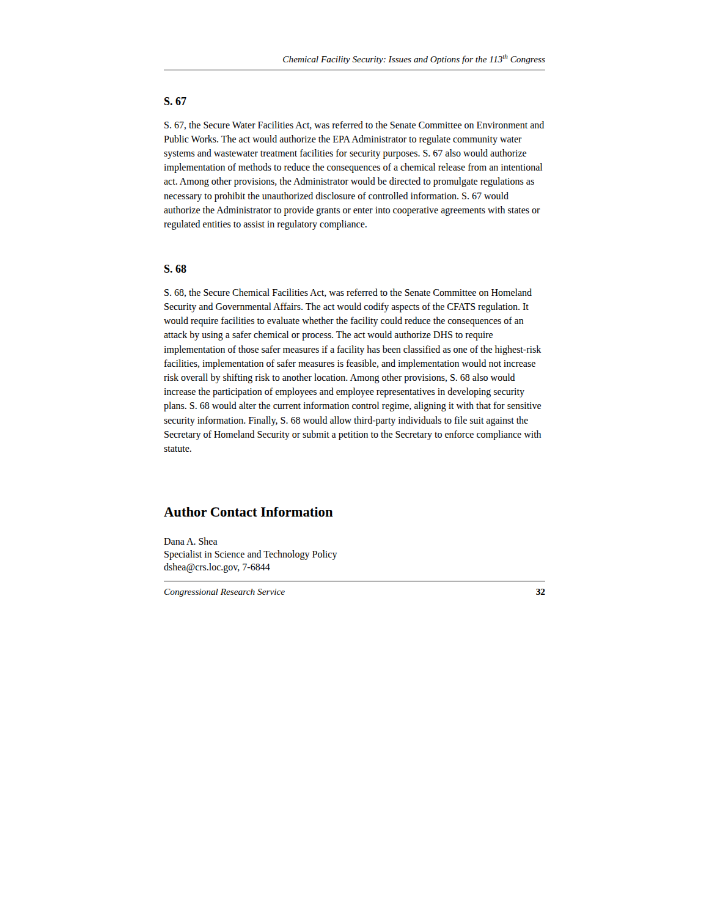Chemical Facility Security: Issues and Options for the 113th Congress
S. 67
S. 67, the Secure Water Facilities Act, was referred to the Senate Committee on Environment and Public Works. The act would authorize the EPA Administrator to regulate community water systems and wastewater treatment facilities for security purposes. S. 67 also would authorize implementation of methods to reduce the consequences of a chemical release from an intentional act. Among other provisions, the Administrator would be directed to promulgate regulations as necessary to prohibit the unauthorized disclosure of controlled information. S. 67 would authorize the Administrator to provide grants or enter into cooperative agreements with states or regulated entities to assist in regulatory compliance.
S. 68
S. 68, the Secure Chemical Facilities Act, was referred to the Senate Committee on Homeland Security and Governmental Affairs. The act would codify aspects of the CFATS regulation. It would require facilities to evaluate whether the facility could reduce the consequences of an attack by using a safer chemical or process. The act would authorize DHS to require implementation of those safer measures if a facility has been classified as one of the highest-risk facilities, implementation of safer measures is feasible, and implementation would not increase risk overall by shifting risk to another location. Among other provisions, S. 68 also would increase the participation of employees and employee representatives in developing security plans. S. 68 would alter the current information control regime, aligning it with that for sensitive security information. Finally, S. 68 would allow third-party individuals to file suit against the Secretary of Homeland Security or submit a petition to the Secretary to enforce compliance with statute.
Author Contact Information
Dana A. Shea
Specialist in Science and Technology Policy
dshea@crs.loc.gov, 7-6844
Congressional Research Service 32